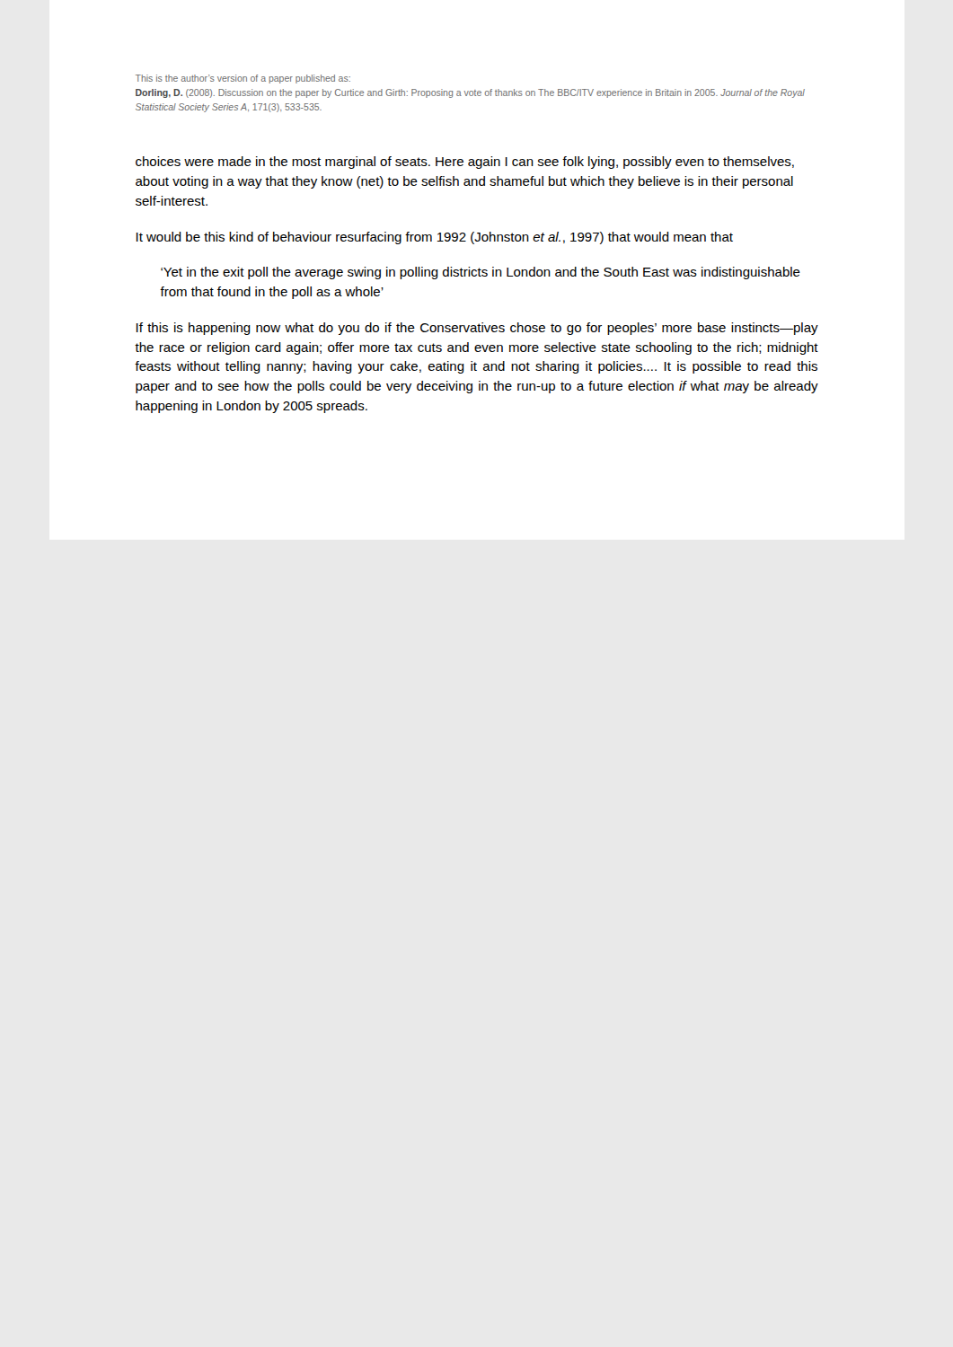This is the author’s version of a paper published as:
Dorling, D. (2008). Discussion on the paper by Curtice and Girth: Proposing a vote of thanks on The BBC/ITV experience in Britain in 2005. Journal of the Royal Statistical Society Series A, 171(3), 533-535.
choices were made in the most marginal of seats. Here again I can see folk lying, possibly even to themselves, about voting in a way that they know (net) to be selfish and shameful but which they believe is in their personal self-interest.
It would be this kind of behaviour resurfacing from 1992 (Johnston et al., 1997) that would mean that
‘Yet in the exit poll the average swing in polling districts in London and the South East was indistinguishable from that found in the poll as a whole’
If this is happening now what do you do if the Conservatives chose to go for peoples’ more base instincts—play the race or religion card again; offer more tax cuts and even more selective state schooling to the rich; midnight feasts without telling nanny; having your cake, eating it and not sharing it policies.... It is possible to read this paper and to see how the polls could be very deceiving in the run-up to a future election if what may be already happening in London by 2005 spreads.